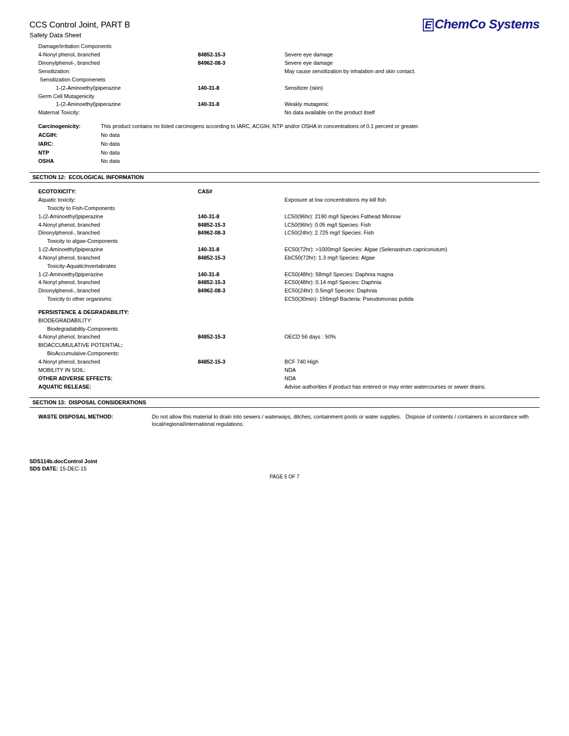EChemCo Systems
CCS Control Joint, PART B
Safety Data Sheet
| Damage/irritation Components | | |
| 4-Nonyl phenol, branched | 84852-15-3 | Severe eye damage |
| Dinonylphenol-, branched | 84962-08-3 | Severe eye damage |
| Sensitization: | | May cause sensitization by inhalation and skin contact. |
| Sensitization Componenets | | |
| 1-(2-Aminoethyl)piperazine | 140-31-8 | Sensitizer (skin) |
| Germ Cell Mutagenicity | | |
| 1-(2-Aminoethyl)piperazine | 140-31-8 | Weakly mutagenic |
| Maternal Toxicity: | | No data available on the product itself |
| Carcinogenicity: | This product contains no listed carcinogens according to IARC, ACGIH, NTP and/or OSHA in concentrations of 0.1 percent or greater. |
| ACGIH: | No data |
| IARC: | No data |
| NTP | No data |
| OSHA | No data |
SECTION 12: ECOLOGICAL INFORMATION
| ECOTOXICITY: | CAS# | |
| Aquatic toxicity: | | Exposure at low concentrations my kill fish |
| Toxicity to Fish-Components | | |
| 1-(2-Aminoethyl)piperazine | 140-31-8 | LC50(96hr): 2190 mg/l Species Fathead Minnow |
| 4-Nonyl phenol, branched | 84852-15-3 | LC50(96hr): 0.05 mg/l Species: Fish |
| Dinonylphenol-, branched | 84962-08-3 | LC50(24hr): 2.725 mg/l Species: Fish |
| Toxicity to algae-Components | | |
| 1-(2-Aminoethyl)piperazine | 140-31-8 | EC50(72hr): >1000mg/l Species: Algae (Selenastrum capriconutum) |
| 4-Nonyl phenol, branched | 84852-15-3 | EbC50(72hr): 1.3 mg/l Species: Algae |
| Toxicity-AquaticInvertabrates | | |
| 1-(2-Aminoethyl)piperazine | 140-31-8 | EC50(48hr): 58mg/l Species: Daphnia magna |
| 4-Nonyl phenol, branched | 84852-15-3 | EC50(48hr): 0.14 mg/l Species: Daphnia |
| Dinonylphenol-, branched | 84962-08-3 | EC50(24hr): 0.5mg/l Species: Daphnia |
| Toxicity to other organisms: | | EC50(30min): 156mg/l Bacteria: Pseudomonas putida |
| PERSISTENCE & DEGRADABILITY: | | |
| BIODEGRADABILITY: | | |
| Biodegradability-Components | | |
| 4-Nonyl phenol, branched | 84852-15-3 | OECD 56 days : 50% |
| BIOACCUMULATIVE POTENTIAL : | | |
| BioAccumulaive-Components: | | |
| 4-Nonyl phenol, branched | 84852-15-3 | BCF 740 High |
| MOBILITY IN SOIL: | | NDA |
| OTHER ADVERSE EFFECTS: | | NDA |
| AQUATIC RELEASE: | | Advise authorities if product has entered or may enter watercourses or sewer drains. |
SECTION 13: DISPOSAL CONSIDERATIONS
| WASTE DISPOSAL METHOD: | Do not allow this material to drain into sewers / waterways, ditches, containment pools or water supplies. Dispose of contents / containers in accordance with local/regional/international regulations. |
SDS114b.docControl Joint
SDS DATE: 15-DEC-15
PAGE 5 OF 7